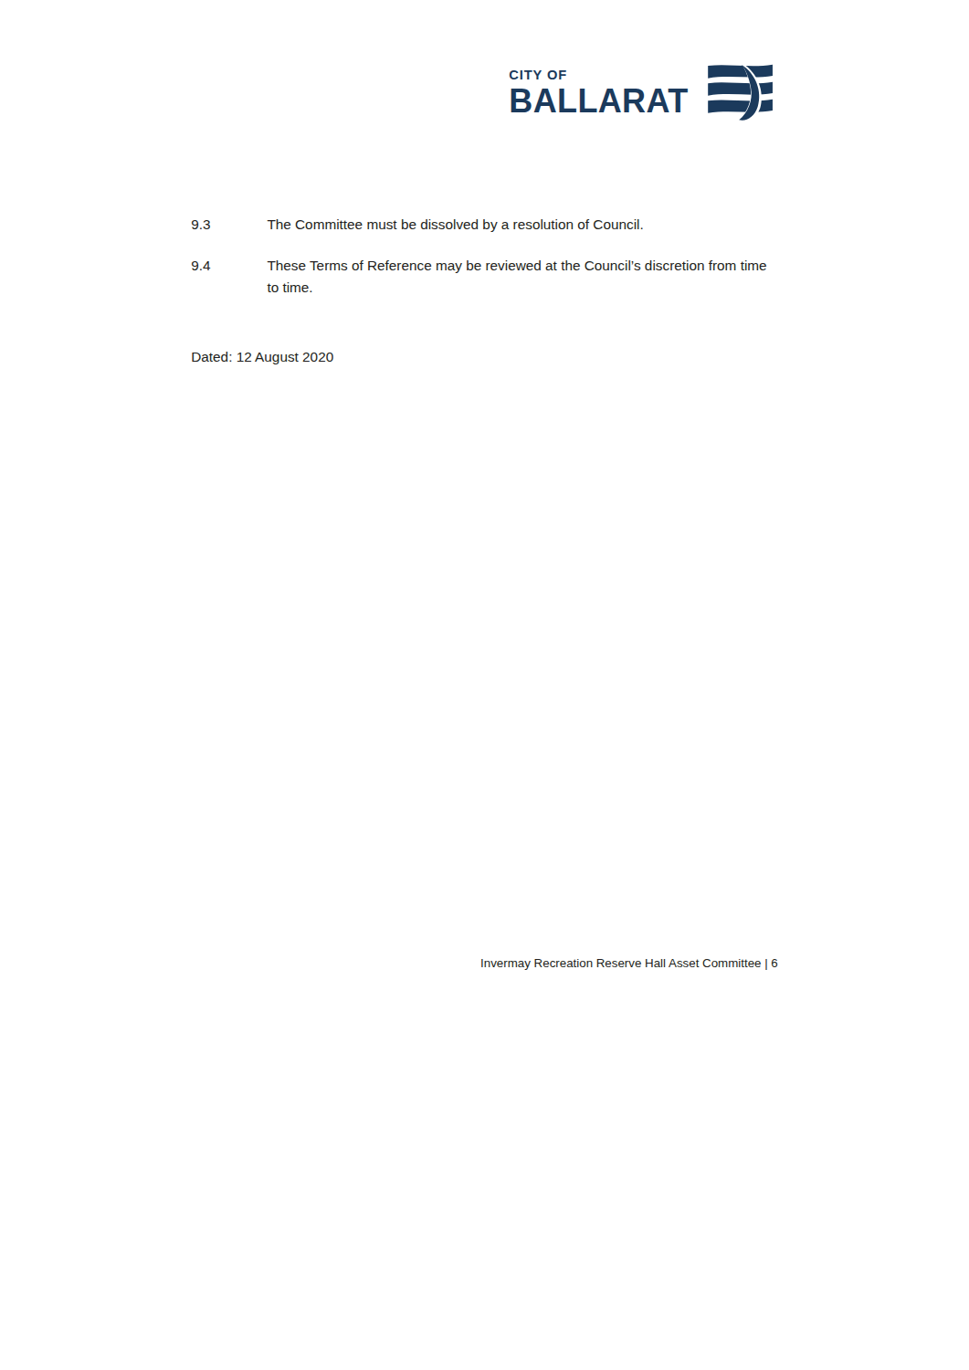CITY OF BALLARAT
9.3 The Committee must be dissolved by a resolution of Council.
9.4 These Terms of Reference may be reviewed at the Council’s discretion from time to time.
Dated: 12 August 2020
Invermay Recreation Reserve Hall Asset Committee | 6